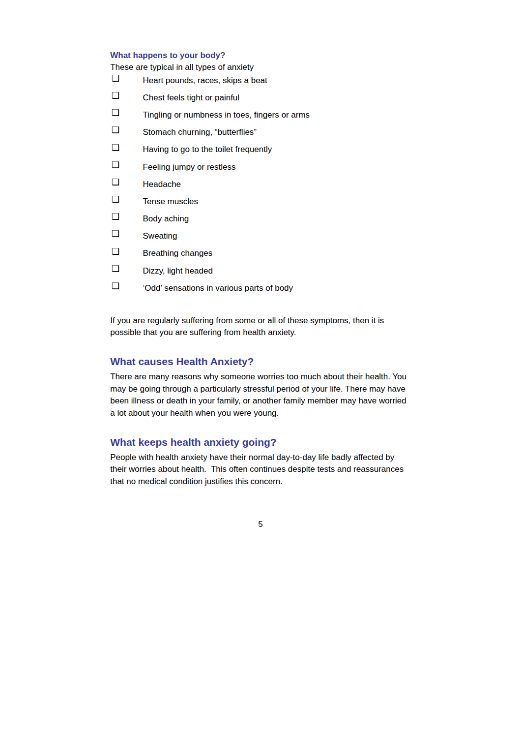What happens to your body?
These are typical in all types of anxiety
Heart pounds, races, skips a beat
Chest feels tight or painful
Tingling or numbness in toes, fingers or arms
Stomach churning, “butterflies”
Having to go to the toilet frequently
Feeling jumpy or restless
Headache
Tense muscles
Body aching
Sweating
Breathing changes
Dizzy, light headed
‘Odd’ sensations in various parts of body
If you are regularly suffering from some or all of these symptoms, then it is possible that you are suffering from health anxiety.
What causes Health Anxiety?
There are many reasons why someone worries too much about their health. You may be going through a particularly stressful period of your life. There may have been illness or death in your family, or another family member may have worried a lot about your health when you were young.
What keeps health anxiety going?
People with health anxiety have their normal day-to-day life badly affected by their worries about health. This often continues despite tests and reassurances that no medical condition justifies this concern.
5